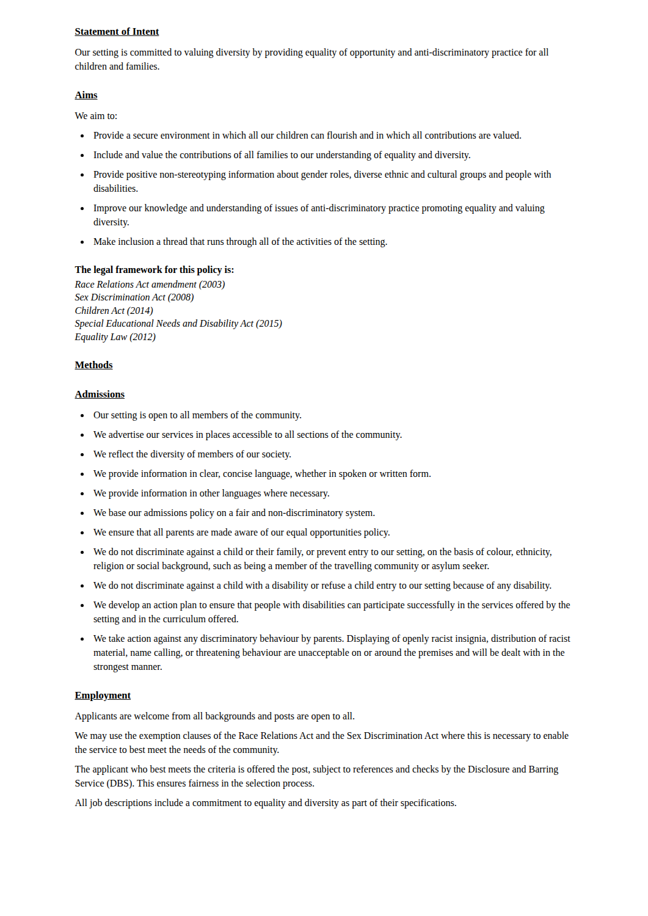Statement of Intent
Our setting is committed to valuing diversity by providing equality of opportunity and anti-discriminatory practice for all children and families.
Aims
We aim to:
Provide a secure environment in which all our children can flourish and in which all contributions are valued.
Include and value the contributions of all families to our understanding of equality and diversity.
Provide positive non-stereotyping information about gender roles, diverse ethnic and cultural groups and people with disabilities.
Improve our knowledge and understanding of issues of anti-discriminatory practice promoting equality and valuing diversity.
Make inclusion a thread that runs through all of the activities of the setting.
The legal framework for this policy is:
Race Relations Act amendment (2003) Sex Discrimination Act (2008) Children Act (2014) Special Educational Needs and Disability Act (2015) Equality Law (2012)
Methods
Admissions
Our setting is open to all members of the community.
We advertise our services in places accessible to all sections of the community.
We reflect the diversity of members of our society.
We provide information in clear, concise language, whether in spoken or written form.
We provide information in other languages where necessary.
We base our admissions policy on a fair and non-discriminatory system.
We ensure that all parents are made aware of our equal opportunities policy.
We do not discriminate against a child or their family, or prevent entry to our setting, on the basis of colour, ethnicity, religion or social background, such as being a member of the travelling community or asylum seeker.
We do not discriminate against a child with a disability or refuse a child entry to our setting because of any disability.
We develop an action plan to ensure that people with disabilities can participate successfully in the services offered by the setting and in the curriculum offered.
We take action against any discriminatory behaviour by parents. Displaying of openly racist insignia, distribution of racist material, name calling, or threatening behaviour are unacceptable on or around the premises and will be dealt with in the strongest manner.
Employment
Applicants are welcome from all backgrounds and posts are open to all.
We may use the exemption clauses of the Race Relations Act and the Sex Discrimination Act where this is necessary to enable the service to best meet the needs of the community.
The applicant who best meets the criteria is offered the post, subject to references and checks by the Disclosure and Barring Service (DBS). This ensures fairness in the selection process.
All job descriptions include a commitment to equality and diversity as part of their specifications.